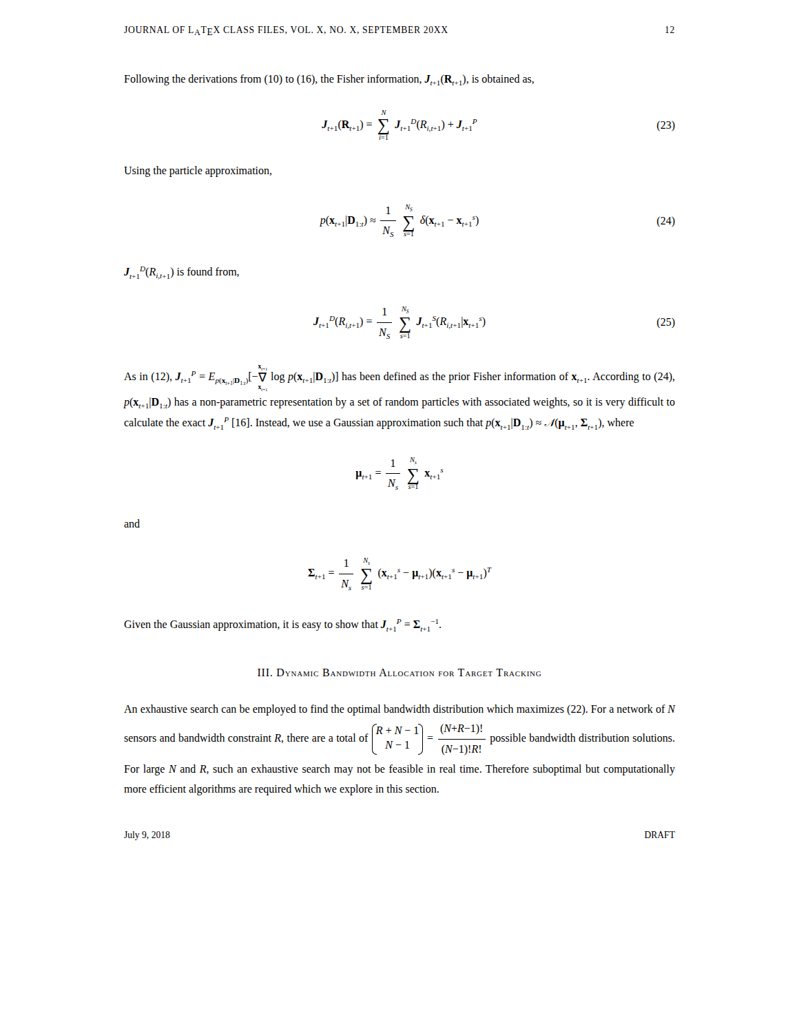JOURNAL OF LATEX CLASS FILES, VOL. X, NO. X, SEPTEMBER 20XX 12
Following the derivations from (10) to (16), the Fisher information, Jt+1(Rt+1), is obtained as,
Jt+1(Rt+1) = N ∑ i=1 Jt+1D(Ri,t+1) + Jt+1P
(23)
Using the particle approximation,
p(xt+1|D1:t) ≈ 1 NS NS ∑ s=1 δ(xt+1 − xt+1s)
(24)
Jt+1D(Ri,t+1) is found from,
Jt+1D(Ri,t+1) = 1 NS NS ∑ s=1 Jt+1S(Ri,t+1|xt+1s)
(25)
As in (12), Jt+1P = Ep(xt+1|D1:t)[−xt+1∇xt+1 log p(xt+1|D1:t)] has been defined as the prior Fisher information of xt+1. According to (24), p(xt+1|D1:t) has a non-parametric representation by a set of random particles with associated weights, so it is very difficult to calculate the exact Jt+1P [16]. Instead, we use a Gaussian approximation such that p(xt+1|D1:t) ≈ 𝒩(μt+1, Σt+1), where
μt+1 = 1 Ns Ns ∑ s=1 xt+1s
and
Σt+1 = 1 Ns Ns ∑ s=1 (xt+1s − μt+1)(xt+1s − μt+1)T
Given the Gaussian approximation, it is easy to show that Jt+1P = Σt+1−1.
III. Dynamic Bandwidth Allocation for Target Tracking
An exhaustive search can be employed to find the optimal bandwidth distribution which maximizes (22). For a network of N sensors and bandwidth constraint R, there are a total of R + N − 1
N − 1 = (N+R−1)!(N−1)!R! possible bandwidth distribution solutions. For large N and R, such an exhaustive search may not be feasible in real time. Therefore suboptimal but computationally more efficient algorithms are required which we explore in this section.
July 9, 2018 DRAFT